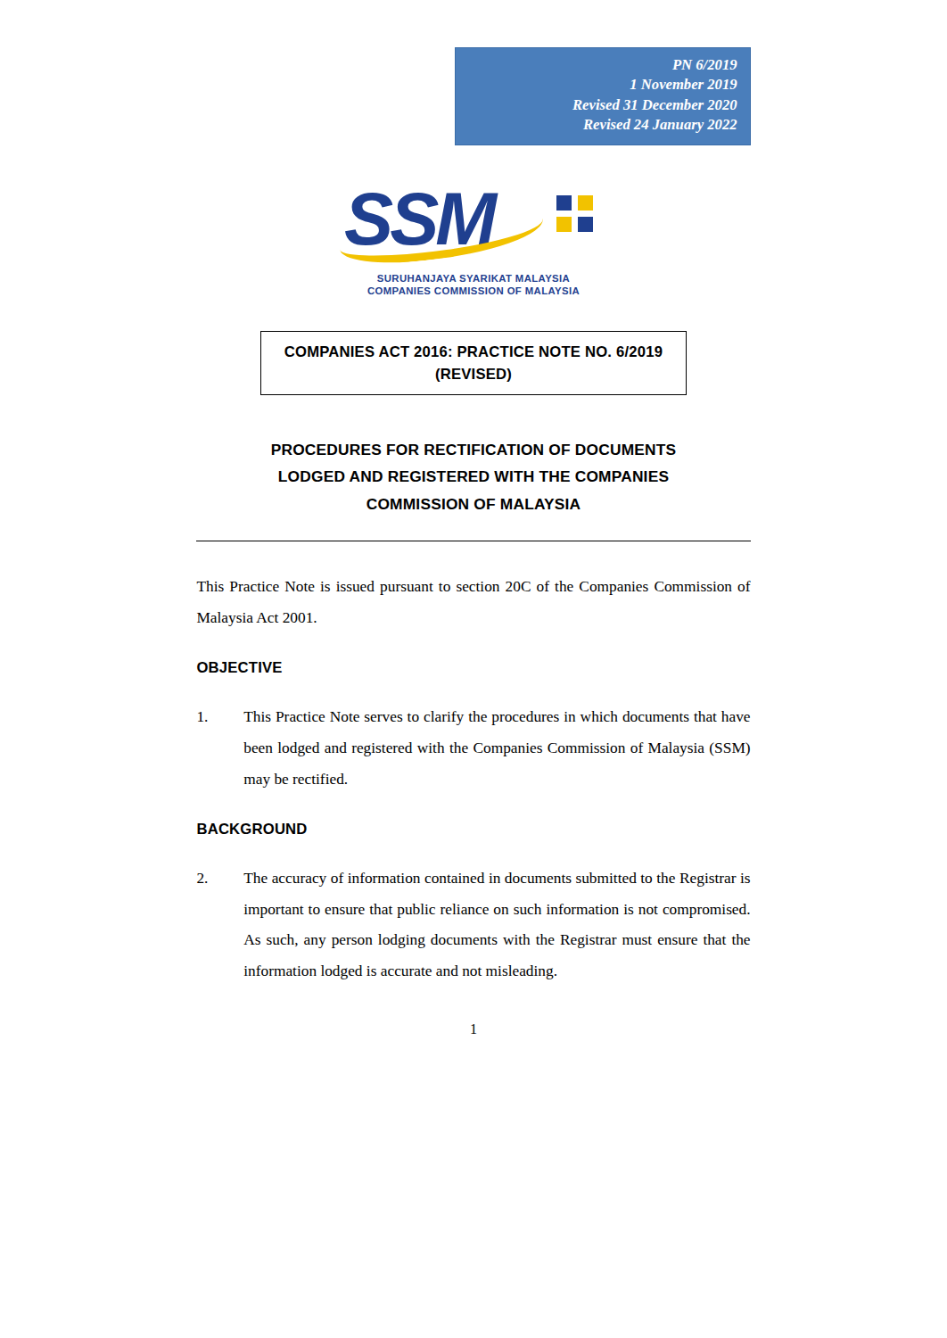PN 6/2019
1 November 2019
Revised 31 December 2020
Revised 24 January 2022
SSM
SURUHANJAYA SYARIKAT MALAYSIA
COMPANIES COMMISSION OF MALAYSIA
COMPANIES ACT 2016: PRACTICE NOTE NO. 6/2019 (REVISED)
PROCEDURES FOR RECTIFICATION OF DOCUMENTS
LODGED AND REGISTERED WITH THE COMPANIES
COMMISSION OF MALAYSIA
This Practice Note is issued pursuant to section 20C of the Companies Commission of Malaysia Act 2001.
OBJECTIVE
1.
This Practice Note serves to clarify the procedures in which documents that have been lodged and registered with the Companies Commission of Malaysia (SSM) may be rectified.
BACKGROUND
2.
The accuracy of information contained in documents submitted to the Registrar is important to ensure that public reliance on such information is not compromised. As such, any person lodging documents with the Registrar must ensure that the information lodged is accurate and not misleading.
1